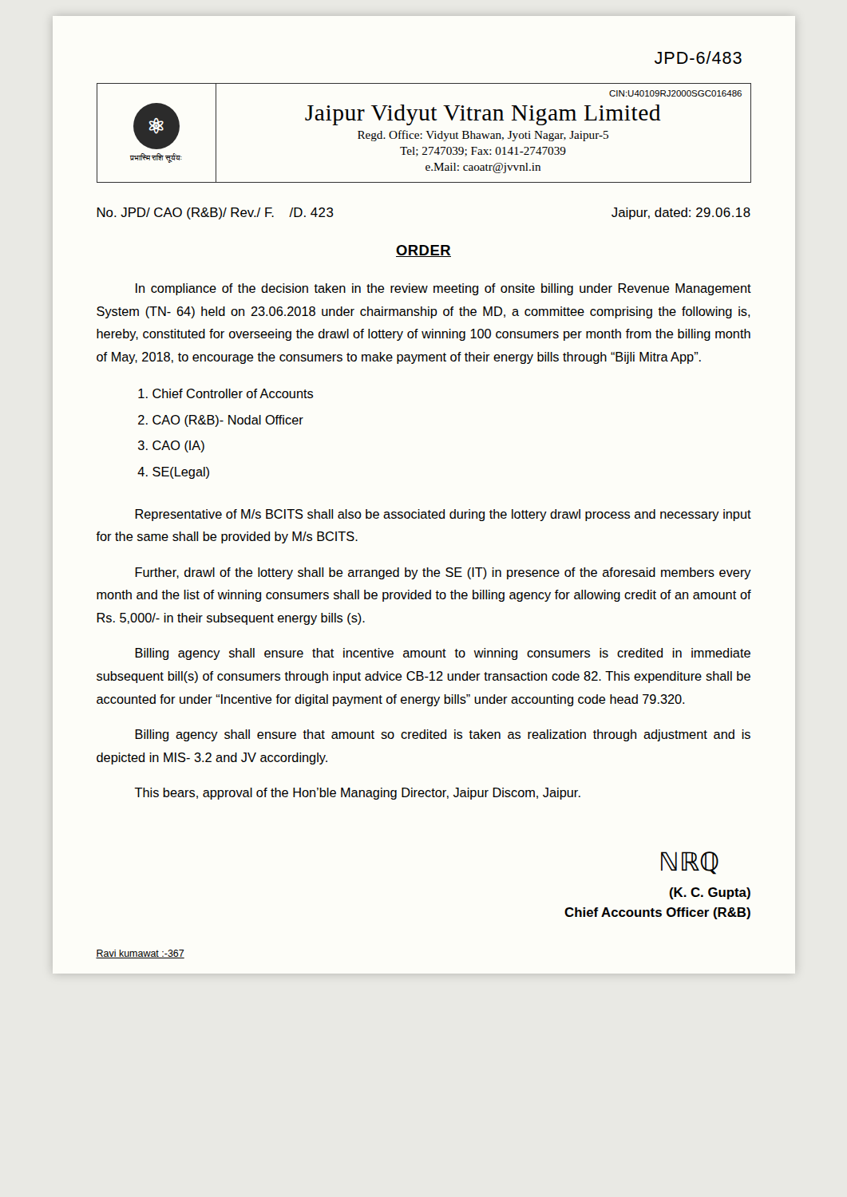JPD-6/483
⚛
प्रभास्मि राशि सूर्यंयः
CIN:U40109RJ2000SGC016486
Jaipur Vidyut Vitran Nigam Limited
Regd. Office: Vidyut Bhawan, Jyoti Nagar, Jaipur-5
Tel; 2747039; Fax: 0141-2747039
e.Mail: caoatr@jvvnl.in
No. JPD/ CAO (R&B)/ Rev./ F. /D. 423 Jaipur, dated: 29.06.18
ORDER
In compliance of the decision taken in the review meeting of onsite billing under Revenue Management System (TN- 64) held on 23.06.2018 under chairmanship of the MD, a committee comprising the following is, hereby, constituted for overseeing the drawl of lottery of winning 100 consumers per month from the billing month of May, 2018, to encourage the consumers to make payment of their energy bills through “Bijli Mitra App”.
Chief Controller of Accounts
CAO (R&B)- Nodal Officer
CAO (IA)
SE(Legal)
Representative of M/s BCITS shall also be associated during the lottery drawl process and necessary input for the same shall be provided by M/s BCITS.
Further, drawl of the lottery shall be arranged by the SE (IT) in presence of the aforesaid members every month and the list of winning consumers shall be provided to the billing agency for allowing credit of an amount of Rs. 5,000/- in their subsequent energy bills (s).
Billing agency shall ensure that incentive amount to winning consumers is credited in immediate subsequent bill(s) of consumers through input advice CB-12 under transaction code 82. This expenditure shall be accounted for under “Incentive for digital payment of energy bills” under accounting code head 79.320.
Billing agency shall ensure that amount so credited is taken as realization through adjustment and is depicted in MIS- 3.2 and JV accordingly.
This bears, approval of the Hon’ble Managing Director, Jaipur Discom, Jaipur.
ℕℝℚ
(K. C. Gupta)
Chief Accounts Officer (R&B)
Ravi kumawat :-367